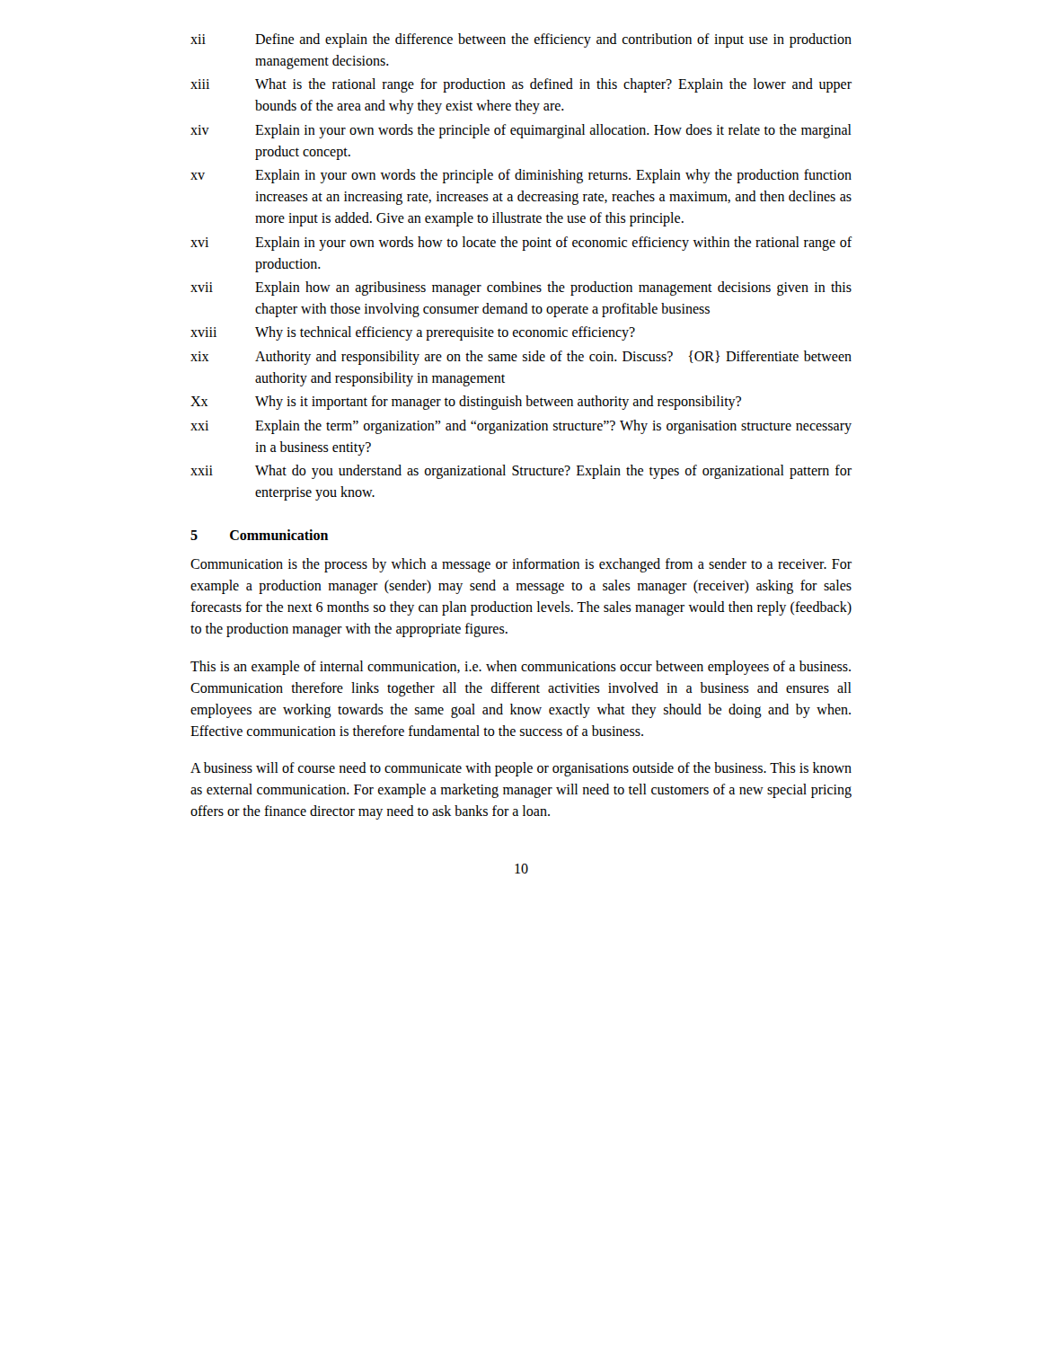xii Define and explain the difference between the efficiency and contribution of input use in production management decisions.
xiii What is the rational range for production as defined in this chapter? Explain the lower and upper bounds of the area and why they exist where they are.
xiv Explain in your own words the principle of equimarginal allocation. How does it relate to the marginal product concept.
xv Explain in your own words the principle of diminishing returns. Explain why the production function increases at an increasing rate, increases at a decreasing rate, reaches a maximum, and then declines as more input is added. Give an example to illustrate the use of this principle.
xvi Explain in your own words how to locate the point of economic efficiency within the rational range of production.
xvii Explain how an agribusiness manager combines the production management decisions given in this chapter with those involving consumer demand to operate a profitable business
xviii Why is technical efficiency a prerequisite to economic efficiency?
xix Authority and responsibility are on the same side of the coin. Discuss? {OR} Differentiate between authority and responsibility in management
Xx Why is it important for manager to distinguish between authority and responsibility?
xxi Explain the term” organization” and “organization structure”? Why is organisation structure necessary in a business entity?
xxii What do you understand as organizational Structure? Explain the types of organizational pattern for enterprise you know.
5 Communication
Communication is the process by which a message or information is exchanged from a sender to a receiver. For example a production manager (sender) may send a message to a sales manager (receiver) asking for sales forecasts for the next 6 months so they can plan production levels. The sales manager would then reply (feedback) to the production manager with the appropriate figures.
This is an example of internal communication, i.e. when communications occur between employees of a business. Communication therefore links together all the different activities involved in a business and ensures all employees are working towards the same goal and know exactly what they should be doing and by when. Effective communication is therefore fundamental to the success of a business.
A business will of course need to communicate with people or organisations outside of the business. This is known as external communication. For example a marketing manager will need to tell customers of a new special pricing offers or the finance director may need to ask banks for a loan.
10